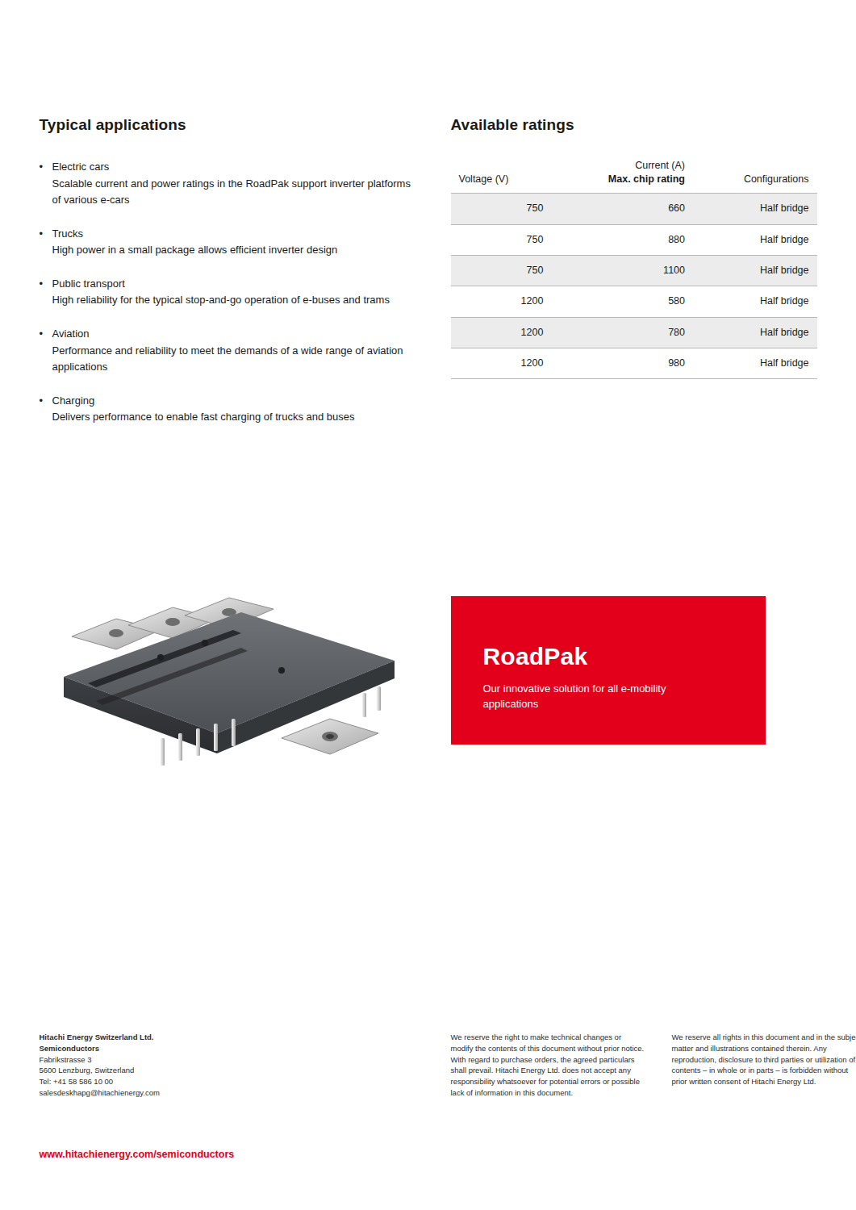Typical applications
Electric cars Scalable current and power ratings in the RoadPak support inverter platforms of various e-cars
Trucks High power in a small package allows efficient inverter design
Public transport High reliability for the typical stop-and-go operation of e-buses and trams
Aviation Performance and reliability to meet the demands of a wide range of aviation applications
Charging Delivers performance to enable fast charging of trucks and buses
Available ratings
| Voltage (V) | Current (A) Max. chip rating | Configurations |
| --- | --- | --- |
| 750 | 660 | Half bridge |
| 750 | 880 | Half bridge |
| 750 | 1100 | Half bridge |
| 1200 | 580 | Half bridge |
| 1200 | 780 | Half bridge |
| 1200 | 980 | Half bridge |
RoadPak
Our innovative solution for all e-mobility applications
Hitachi Energy Switzerland Ltd.
Semiconductors
Fabrikstrasse 3
5600 Lenzburg, Switzerland
Tel: +41 58 586 10 00
salesdeskhapg@hitachienergy.com
We reserve the right to make technical changes or modify the contents of this document without prior notice. With regard to purchase orders, the agreed particulars shall prevail. Hitachi Energy Ltd. does not accept any responsibility whatsoever for potential errors or possible lack of information in this document.
We reserve all rights in this document and in the subject matter and illustrations contained therein. Any reproduction, disclosure to third parties or utilization of its contents – in whole or in parts – is forbidden without prior written consent of Hitachi Energy Ltd.
www.hitachienergy.com/semiconductors